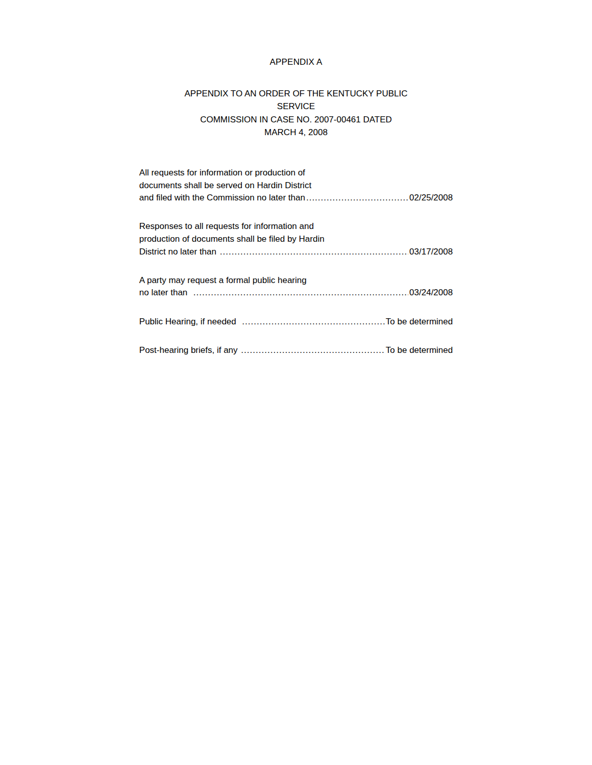APPENDIX A
APPENDIX TO AN ORDER OF THE KENTUCKY PUBLIC SERVICE
COMMISSION IN CASE NO. 2007-00461 DATED MARCH 4, 2008
All requests for information or production of documents shall be served on Hardin District and filed with the Commission no later than .................................................................................................... 02/25/2008
Responses to all requests for information and production of documents shall be filed by Hardin District no later than .................................................................................................... 03/17/2008
A party may request a formal public hearing no later than .................................................................................................... 03/24/2008
Public Hearing, if needed .................................................................................................... To be determined
Post-hearing briefs, if any .................................................................................................... To be determined